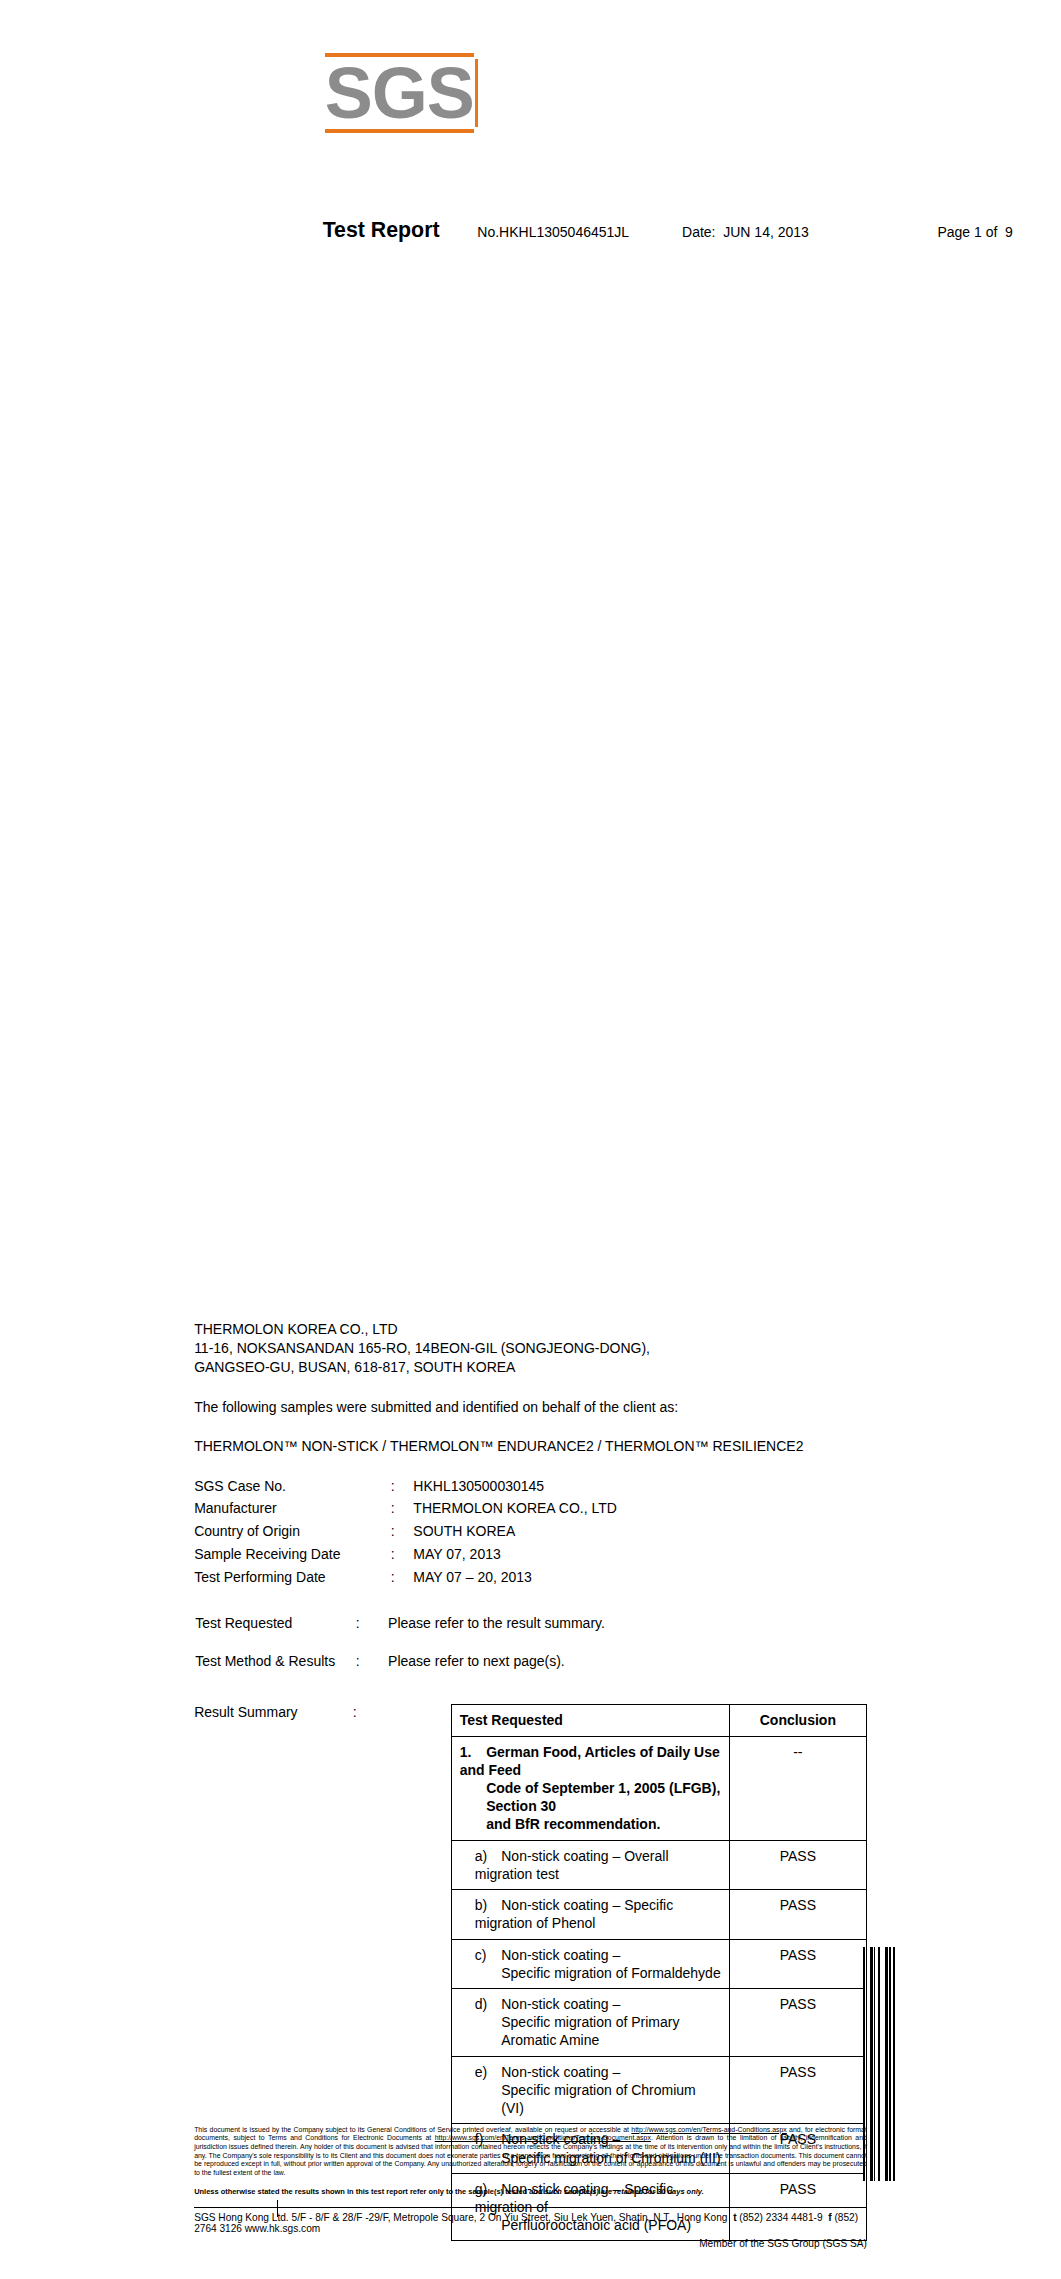SGS
Test Report No.HKHL1305046451JL Date: JUN 14, 2013 Page 1 of 9
THERMOLON KOREA CO., LTD
11-16, NOKSANSANDAN 165-RO, 14BEON-GIL (SONGJEONG-DONG),
GANGSEO-GU, BUSAN, 618-817, SOUTH KOREA
The following samples were submitted and identified on behalf of the client as:
THERMOLON™ NON-STICK / THERMOLON™ ENDURANCE2 / THERMOLON™ RESILIENCE2
| SGS Case No. | : | HKHL130500030145 |
| Manufacturer | : | THERMOLON KOREA CO., LTD |
| Country of Origin | : | SOUTH KOREA |
| Sample Receiving Date | : | MAY 07, 2013 |
| Test Performing Date | : | MAY 07 – 20, 2013 |
| Test Requested | : | Please refer to the result summary. |
| Test Method & Results | : | Please refer to next page(s). |
Result Summary
:
| Test Requested | Conclusion |
| --- | --- |
| 1. German Food, Articles of Daily Use and Feed Code of September 1, 2005 (LFGB), Section 30 and BfR recommendation. | -- |
| a) Non-stick coating – Overall migration test | PASS |
| b) Non-stick coating – Specific migration of Phenol | PASS |
| c) Non-stick coating – Specific migration of Formaldehyde | PASS |
| d) Non-stick coating – Specific migration of Primary Aromatic Amine | PASS |
| e) Non-stick coating – Specific migration of Chromium (VI) | PASS |
| f) Non-stick coating – Specific migration of Chromium (III) | PASS |
| g) Non-stick coating – Specific migration of Perfluorooctanoic acid (PFOA) | PASS |
This document is issued by the Company subject to its General Conditions of Service printed overleaf, available on request or accessible at http://www.sgs.com/en/Terms-and-Conditions.aspx and, for electronic format documents, subject to Terms and Conditions for Electronic Documents at http://www.sgs.com/en/Terms-and-Conditions/Terms-e-Document.aspx. Attention is drawn to the limitation of liability, indemnification and jurisdiction issues defined therein. Any holder of this document is advised that information contained hereon reflects the Company's findings at the time of its intervention only and within the limits of Client's instructions, if any. The Company's sole responsibility is to its Client and this document does not exonerate parties to a transaction from exercising all their rights and obligations under the transaction documents. This document cannot be reproduced except in full, without prior written approval of the Company. Any unauthorized alteration, forgery or falsification of the content or appearance of this document is unlawful and offenders may be prosecuted to the fullest extent of the law.
Unless otherwise stated the results shown in this test report refer only to the sample(s) tested and such sample(s) are retained for 30 days only.
SGS Hong Kong Ltd. 5/F - 8/F & 28/F -29/F, Metropole Square, 2 On Yiu Street, Siu Lek Yuen, Shatin, N.T., Hong Kong t (852) 2334 4481-9 f (852) 2764 3126 www.hk.sgs.com
Member of the SGS Group (SGS SA)